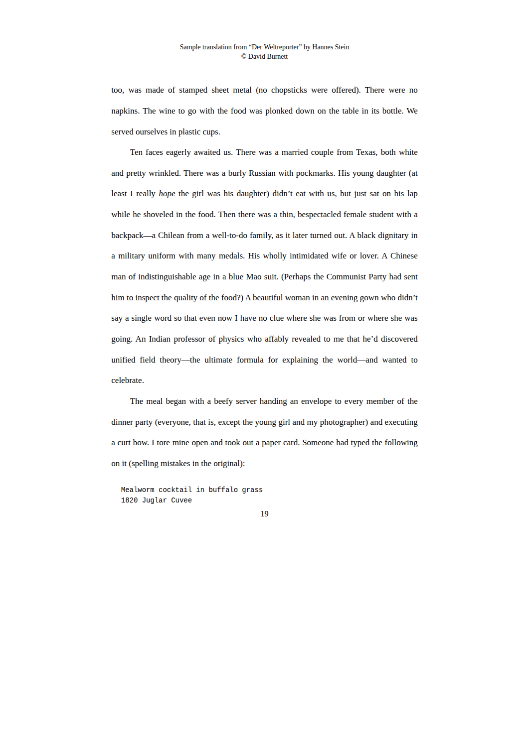Sample translation from “Der Weltreporter” by Hannes Stein © David Burnett
too, was made of stamped sheet metal (no chopsticks were offered). There were no napkins. The wine to go with the food was plonked down on the table in its bottle. We served ourselves in plastic cups.
Ten faces eagerly awaited us. There was a married couple from Texas, both white and pretty wrinkled. There was a burly Russian with pockmarks. His young daughter (at least I really hope the girl was his daughter) didn’t eat with us, but just sat on his lap while he shoveled in the food. Then there was a thin, bespectacled female student with a backpack—a Chilean from a well-to-do family, as it later turned out. A black dignitary in a military uniform with many medals. His wholly intimidated wife or lover. A Chinese man of indistinguishable age in a blue Mao suit. (Perhaps the Communist Party had sent him to inspect the quality of the food?) A beautiful woman in an evening gown who didn’t say a single word so that even now I have no clue where she was from or where she was going. An Indian professor of physics who affably revealed to me that he’d discovered unified field theory—the ultimate formula for explaining the world—and wanted to celebrate.
The meal began with a beefy server handing an envelope to every member of the dinner party (everyone, that is, except the young girl and my photographer) and executing a curt bow. I tore mine open and took out a paper card. Someone had typed the following on it (spelling mistakes in the original):
Mealworm cocktail in buffalo grass
1820 Juglar Cuvee
19